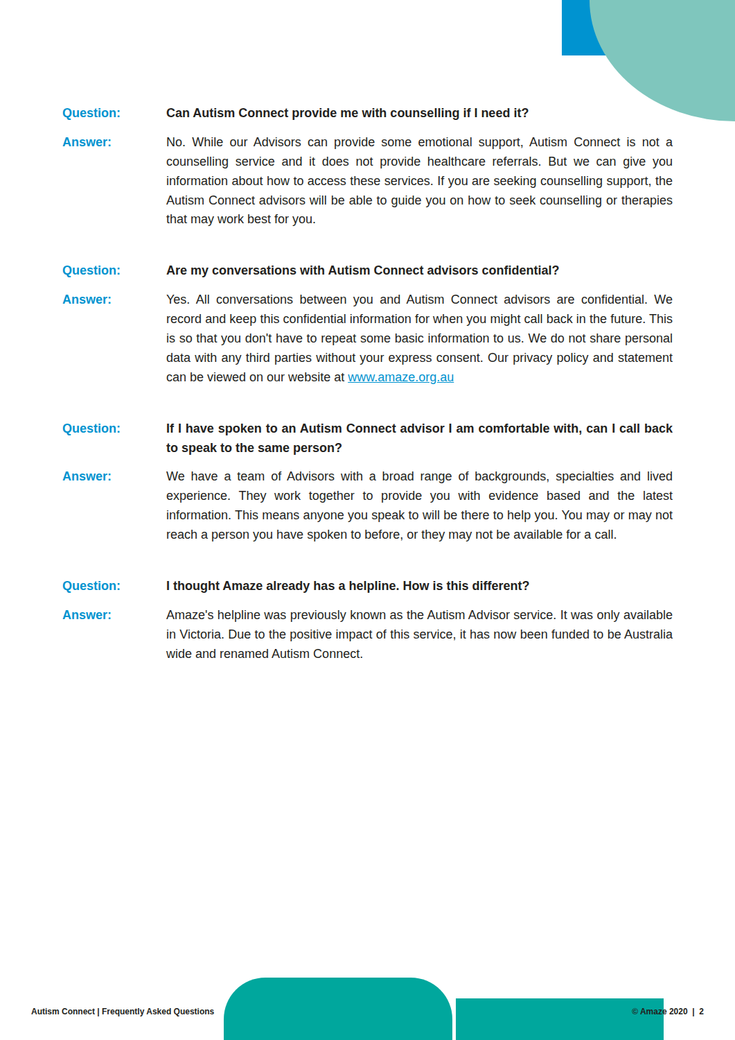Question:
Can Autism Connect provide me with counselling if I need it?
Answer:
No. While our Advisors can provide some emotional support, Autism Connect is not a counselling service and it does not provide healthcare referrals. But we can give you information about how to access these services. If you are seeking counselling support, the Autism Connect advisors will be able to guide you on how to seek counselling or therapies that may work best for you.
Question:
Are my conversations with Autism Connect advisors confidential?
Answer:
Yes. All conversations between you and Autism Connect advisors are confidential. We record and keep this confidential information for when you might call back in the future. This is so that you don't have to repeat some basic information to us. We do not share personal data with any third parties without your express consent. Our privacy policy and statement can be viewed on our website at www.amaze.org.au
Question:
If I have spoken to an Autism Connect advisor I am comfortable with, can I call back to speak to the same person?
Answer:
We have a team of Advisors with a broad range of backgrounds, specialties and lived experience. They work together to provide you with evidence based and the latest information. This means anyone you speak to will be there to help you. You may or may not reach a person you have spoken to before, or they may not be available for a call.
Question:
I thought Amaze already has a helpline. How is this different?
Answer:
Amaze's helpline was previously known as the Autism Advisor service. It was only available in Victoria. Due to the positive impact of this service, it has now been funded to be Australia wide and renamed Autism Connect.
Autism Connect | Frequently Asked Questions
© Amaze 2020 | 2